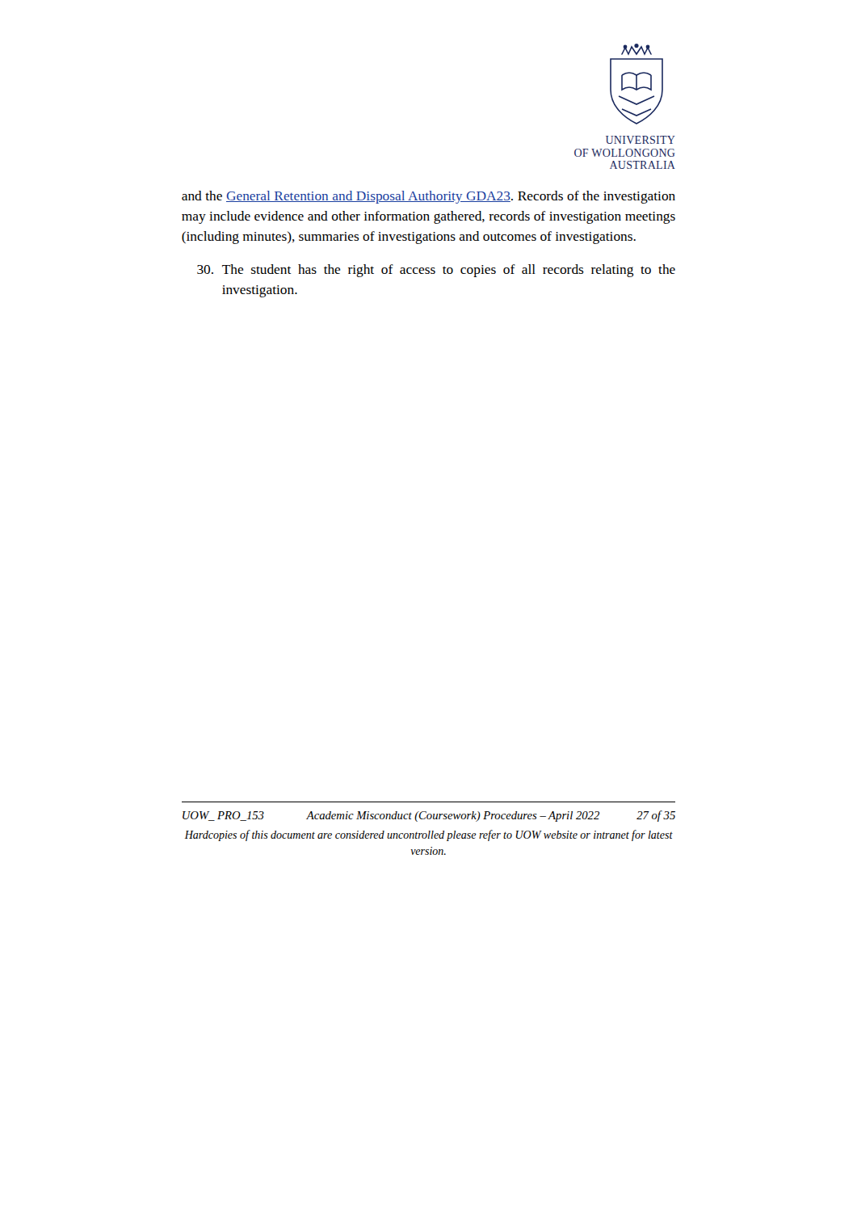UNIVERSITY
OF WOLLONGONG
AUSTRALIA
and the General Retention and Disposal Authority GDA23. Records of the investigation may include evidence and other information gathered, records of investigation meetings (including minutes), summaries of investigations and outcomes of investigations.
30. The student has the right of access to copies of all records relating to the investigation.
UOW_ PRO_153 Academic Misconduct (Coursework) Procedures – April 2022 27 of 35
Hardcopies of this document are considered uncontrolled please refer to UOW website or intranet for latest version.